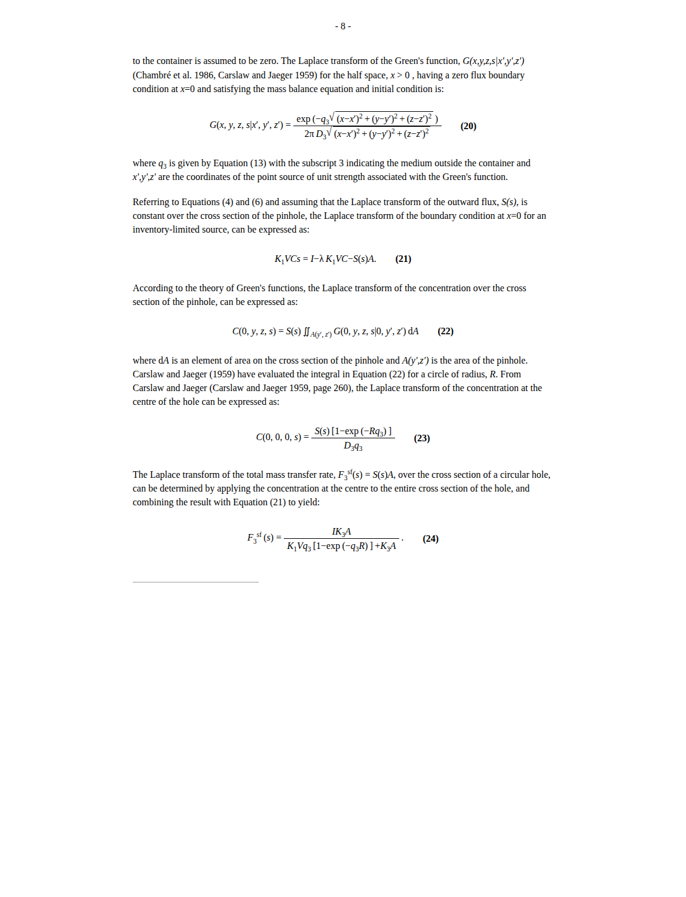- 8 -
to the container is assumed to be zero. The Laplace transform of the Green's function, G(x,y,z,s|x',y',z') (Chambré et al. 1986, Carslaw and Jaeger 1959) for the half space, x > 0 , having a zero flux boundary condition at x=0 and satisfying the mass balance equation and initial condition is:
G(x, y, z, s|x′, y′, z′) = exp (−q3√(x−x′)2 + (y−y′)2 + (z−z′)2 ) 2π D3√(x−x′)2 + (y−y′)2 + (z−z′)2
(20)
where q3 is given by Equation (13) with the subscript 3 indicating the medium outside the container and x',y',z' are the coordinates of the point source of unit strength associated with the Green's function.
Referring to Equations (4) and (6) and assuming that the Laplace transform of the outward flux, S(s), is constant over the cross section of the pinhole, the Laplace transform of the boundary condition at x=0 for an inventory-limited source, can be expressed as:
K1VCs = I−λ K1VC−S(s)A.
(21)
According to the theory of Green's functions, the Laplace transform of the concentration over the cross section of the pinhole, can be expressed as:
C(0, y, z, s) = S(s) ∬A(y′, z′) G(0, y, z, s|0, y′, z′) dA
(22)
where dA is an element of area on the cross section of the pinhole and A(y',z') is the area of the pinhole. Carslaw and Jaeger (1959) have evaluated the integral in Equation (22) for a circle of radius, R. From Carslaw and Jaeger (Carslaw and Jaeger 1959, page 260), the Laplace transform of the concentration at the centre of the hole can be expressed as:
C(0, 0, 0, s) = S(s) [1−exp (−Rq3) ] D3q3
(23)
The Laplace transform of the total mass transfer rate, F3sf(s) = S(s)A, over the cross section of a circular hole, can be determined by applying the concentration at the centre to the entire cross section of the hole, and combining the result with Equation (21) to yield:
F3sf (s) = IK3A K1Vq3 [1−exp (−q3R) ] +K3A  .
(24)